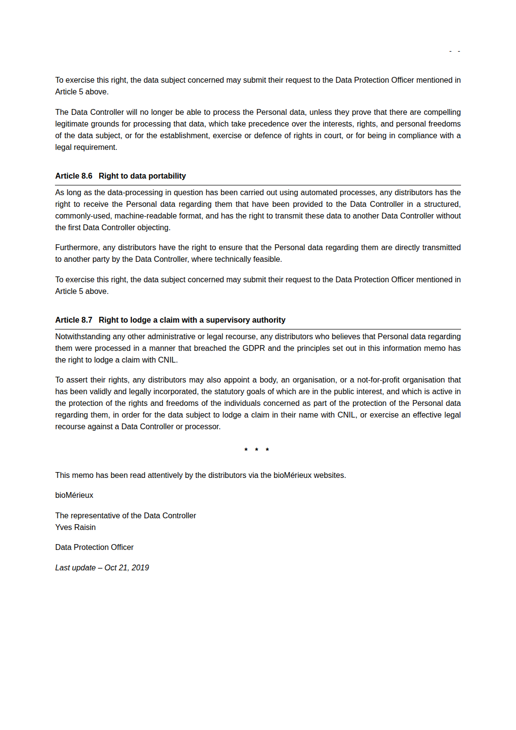- -
To exercise this right, the data subject concerned may submit their request to the Data Protection Officer mentioned in Article 5 above.
The Data Controller will no longer be able to process the Personal data, unless they prove that there are compelling legitimate grounds for processing that data, which take precedence over the interests, rights, and personal freedoms of the data subject, or for the establishment, exercise or defence of rights in court, or for being in compliance with a legal requirement.
Article 8.6 Right to data portability
As long as the data-processing in question has been carried out using automated processes, any distributors has the right to receive the Personal data regarding them that have been provided to the Data Controller in a structured, commonly-used, machine-readable format, and has the right to transmit these data to another Data Controller without the first Data Controller objecting.
Furthermore, any distributors have the right to ensure that the Personal data regarding them are directly transmitted to another party by the Data Controller, where technically feasible.
To exercise this right, the data subject concerned may submit their request to the Data Protection Officer mentioned in Article 5 above.
Article 8.7 Right to lodge a claim with a supervisory authority
Notwithstanding any other administrative or legal recourse, any distributors who believes that Personal data regarding them were processed in a manner that breached the GDPR and the principles set out in this information memo has the right to lodge a claim with CNIL.
To assert their rights, any distributors may also appoint a body, an organisation, or a not-for-profit organisation that has been validly and legally incorporated, the statutory goals of which are in the public interest, and which is active in the protection of the rights and freedoms of the individuals concerned as part of the protection of the Personal data regarding them, in order for the data subject to lodge a claim in their name with CNIL, or exercise an effective legal recourse against a Data Controller or processor.
* * *
This memo has been read attentively by the distributors via the bioMérieux websites.
bioMérieux
The representative of the Data Controller
Yves Raisin
Data Protection Officer
Last update – Oct 21, 2019